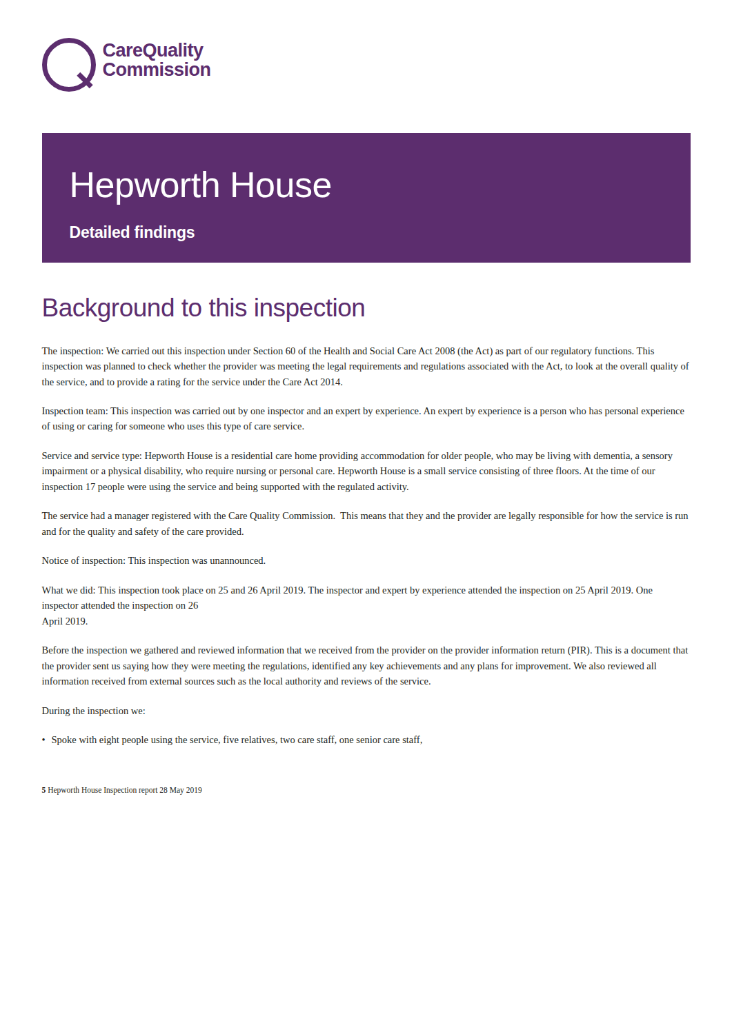CareQuality
Commission
Hepworth House
Detailed findings
Background to this inspection
The inspection: We carried out this inspection under Section 60 of the Health and Social Care Act 2008 (the Act) as part of our regulatory functions. This inspection was planned to check whether the provider was meeting the legal requirements and regulations associated with the Act, to look at the overall quality of the service, and to provide a rating for the service under the Care Act 2014.
Inspection team: This inspection was carried out by one inspector and an expert by experience. An expert by experience is a person who has personal experience of using or caring for someone who uses this type of care service.
Service and service type: Hepworth House is a residential care home providing accommodation for older people, who may be living with dementia, a sensory impairment or a physical disability, who require nursing or personal care. Hepworth House is a small service consisting of three floors. At the time of our inspection 17 people were using the service and being supported with the regulated activity.
The service had a manager registered with the Care Quality Commission. This means that they and the provider are legally responsible for how the service is run and for the quality and safety of the care provided.
Notice of inspection: This inspection was unannounced.
What we did: This inspection took place on 25 and 26 April 2019. The inspector and expert by experience attended the inspection on 25 April 2019. One inspector attended the inspection on 26
April 2019.
Before the inspection we gathered and reviewed information that we received from the provider on the provider information return (PIR). This is a document that the provider sent us saying how they were meeting the regulations, identified any key achievements and any plans for improvement. We also reviewed all information received from external sources such as the local authority and reviews of the service.
During the inspection we:
Spoke with eight people using the service, five relatives, two care staff, one senior care staff,
5 Hepworth House Inspection report 28 May 2019